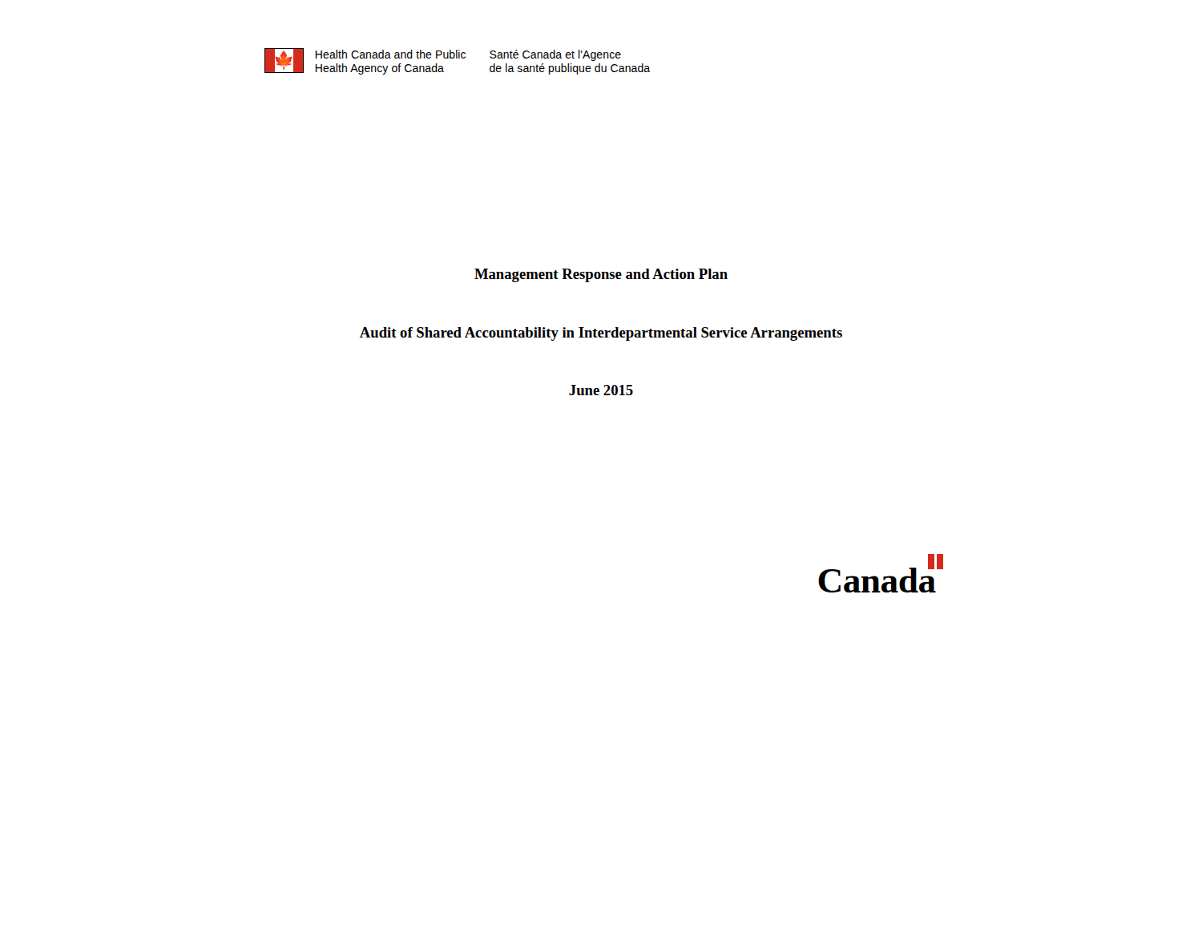🍁
Health Canada and the Public
Health Agency of Canada Santé Canada et l'Agence
de la santé publique du Canada
Management Response and Action Plan
Audit of Shared Accountability in Interdepartmental Service Arrangements
June 2015
Canada